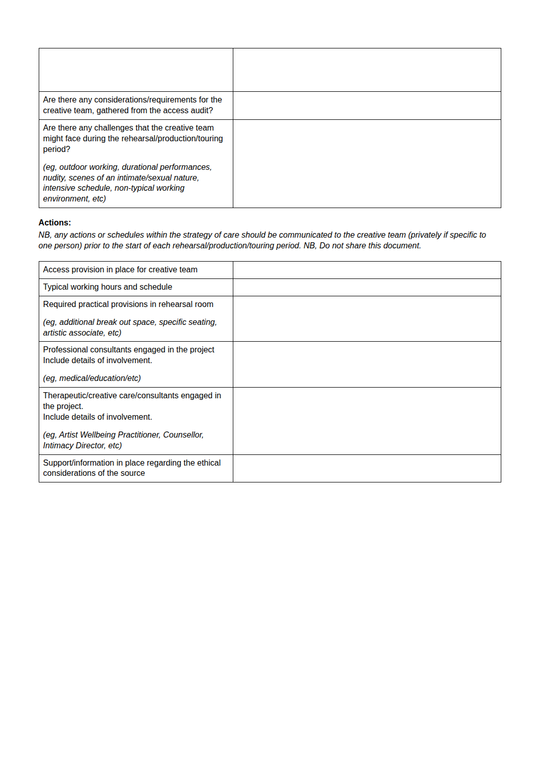| Are there any considerations/requirements for the creative team, gathered from the access audit? | |
| Are there any challenges that the creative team might face during the rehearsal/production/touring period? (eg, outdoor working, durational performances, nudity, scenes of an intimate/sexual nature, intensive schedule, non-typical working environment, etc) | |
Actions:
NB, any actions or schedules within the strategy of care should be communicated to the creative team (privately if specific to one person) prior to the start of each rehearsal/production/touring period. NB, Do not share this document.
| Access provision in place for creative team | |
| Typical working hours and schedule | |
| Required practical provisions in rehearsal room (eg, additional break out space, specific seating, artistic associate, etc) | |
| Professional consultants engaged in the project Include details of involvement. (eg, medical/education/etc) | |
| Therapeutic/creative care/consultants engaged in the project. Include details of involvement. (eg, Artist Wellbeing Practitioner, Counsellor, Intimacy Director, etc) | |
| Support/information in place regarding the ethical considerations of the source | |